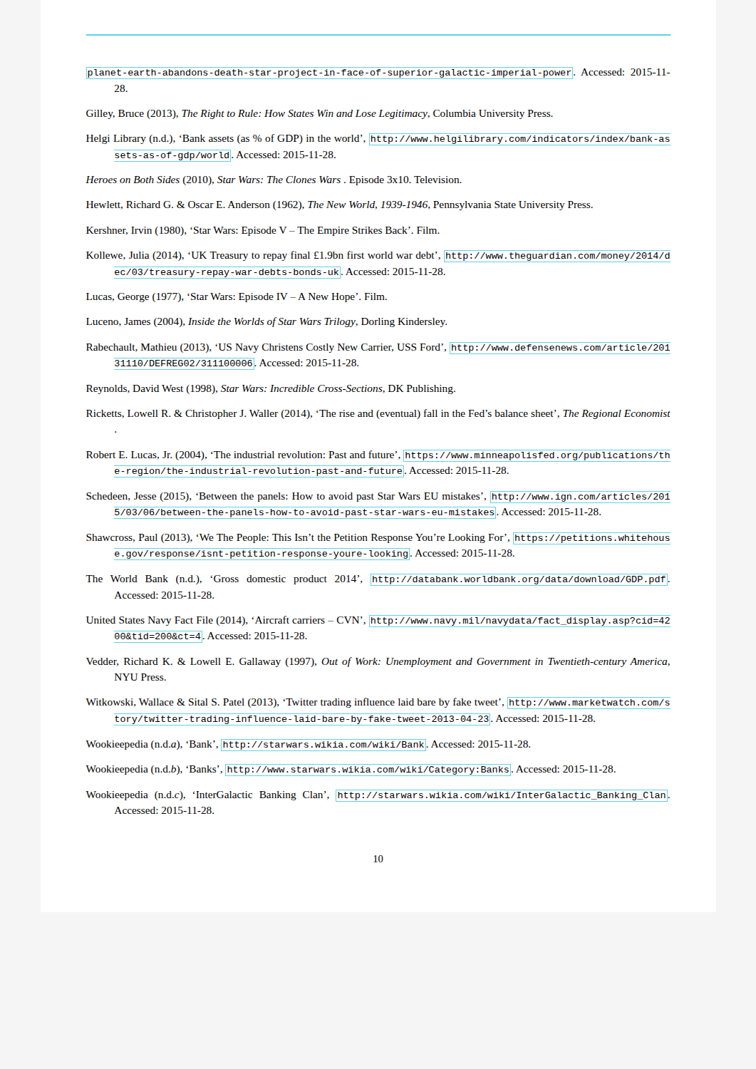planet-earth-abandons-death-star-project-in-face-of-superior-galactic-imperial-power. Accessed: 2015-11-28.
Gilley, Bruce (2013), The Right to Rule: How States Win and Lose Legitimacy, Columbia University Press.
Helgi Library (n.d.), ‘Bank assets (as % of GDP) in the world’, http://www.helgilibrary.com/indicators/index/bank-assets-as-of-gdp/world. Accessed: 2015-11-28.
Heroes on Both Sides (2010), Star Wars: The Clones Wars . Episode 3x10. Television.
Hewlett, Richard G. & Oscar E. Anderson (1962), The New World, 1939-1946, Pennsylvania State University Press.
Kershner, Irvin (1980), ‘Star Wars: Episode V – The Empire Strikes Back’. Film.
Kollewe, Julia (2014), ‘UK Treasury to repay final £1.9bn first world war debt’, http://www.theguardian.com/money/2014/dec/03/treasury-repay-war-debts-bonds-uk. Accessed: 2015-11-28.
Lucas, George (1977), ‘Star Wars: Episode IV – A New Hope’. Film.
Luceno, James (2004), Inside the Worlds of Star Wars Trilogy, Dorling Kindersley.
Rabechault, Mathieu (2013), ‘US Navy Christens Costly New Carrier, USS Ford’, http://www.defensenews.com/article/20131110/DEFREG02/311100006. Accessed: 2015-11-28.
Reynolds, David West (1998), Star Wars: Incredible Cross-Sections, DK Publishing.
Ricketts, Lowell R. & Christopher J. Waller (2014), ‘The rise and (eventual) fall in the Fed’s balance sheet’, The Regional Economist .
Robert E. Lucas, Jr. (2004), ‘The industrial revolution: Past and future’, https://www.minneapolisfed.org/publications/the-region/the-industrial-revolution-past-and-future. Accessed: 2015-11-28.
Schedeen, Jesse (2015), ‘Between the panels: How to avoid past Star Wars EU mistakes’, http://www.ign.com/articles/2015/03/06/between-the-panels-how-to-avoid-past-star-wars-eu-mistakes. Accessed: 2015-11-28.
Shawcross, Paul (2013), ‘We The People: This Isn’t the Petition Response You’re Looking For’, https://petitions.whitehouse.gov/response/isnt-petition-response-youre-looking. Accessed: 2015-11-28.
The World Bank (n.d.), ‘Gross domestic product 2014’, http://databank.worldbank.org/data/download/GDP.pdf. Accessed: 2015-11-28.
United States Navy Fact File (2014), ‘Aircraft carriers – CVN’, http://www.navy.mil/navydata/fact_display.asp?cid=4200&tid=200&ct=4. Accessed: 2015-11-28.
Vedder, Richard K. & Lowell E. Gallaway (1997), Out of Work: Unemployment and Government in Twentieth-century America, NYU Press.
Witkowski, Wallace & Sital S. Patel (2013), ‘Twitter trading influence laid bare by fake tweet’, http://www.marketwatch.com/story/twitter-trading-influence-laid-bare-by-fake-tweet-2013-04-23. Accessed: 2015-11-28.
Wookieepedia (n.d.a), ‘Bank’, http://starwars.wikia.com/wiki/Bank. Accessed: 2015-11-28.
Wookieepedia (n.d.b), ‘Banks’, http://www.starwars.wikia.com/wiki/Category:Banks. Accessed: 2015-11-28.
Wookieepedia (n.d.c), ‘InterGalactic Banking Clan’, http://starwars.wikia.com/wiki/InterGalactic_Banking_Clan. Accessed: 2015-11-28.
10